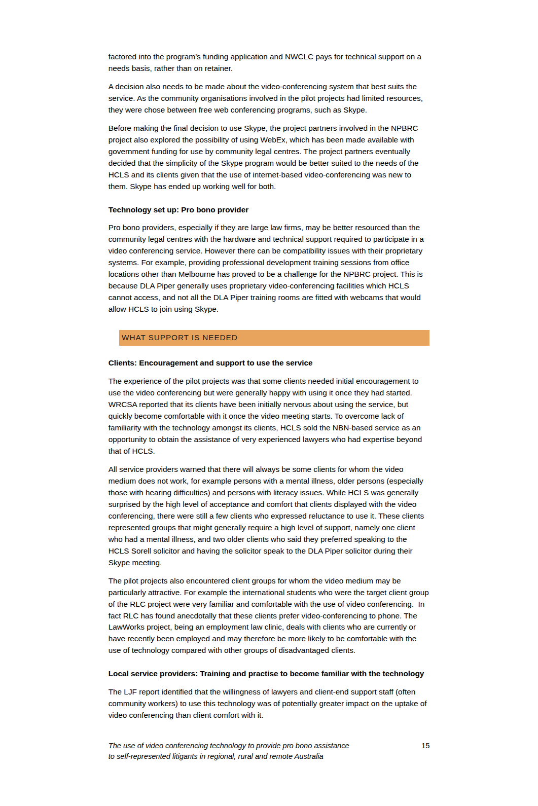factored into the program’s funding application and NWCLC pays for technical support on a needs basis, rather than on retainer.
A decision also needs to be made about the video-conferencing system that best suits the service. As the community organisations involved in the pilot projects had limited resources, they were chose between free web conferencing programs, such as Skype.
Before making the final decision to use Skype, the project partners involved in the NPBRC project also explored the possibility of using WebEx, which has been made available with government funding for use by community legal centres. The project partners eventually decided that the simplicity of the Skype program would be better suited to the needs of the HCLS and its clients given that the use of internet-based video-conferencing was new to them. Skype has ended up working well for both.
Technology set up: Pro bono provider
Pro bono providers, especially if they are large law firms, may be better resourced than the community legal centres with the hardware and technical support required to participate in a video conferencing service. However there can be compatibility issues with their proprietary systems. For example, providing professional development training sessions from office locations other than Melbourne has proved to be a challenge for the NPBRC project. This is because DLA Piper generally uses proprietary video-conferencing facilities which HCLS cannot access, and not all the DLA Piper training rooms are fitted with webcams that would allow HCLS to join using Skype.
What support is needed
Clients: Encouragement and support to use the service
The experience of the pilot projects was that some clients needed initial encouragement to use the video conferencing but were generally happy with using it once they had started. WRCSA reported that its clients have been initially nervous about using the service, but quickly become comfortable with it once the video meeting starts. To overcome lack of familiarity with the technology amongst its clients, HCLS sold the NBN-based service as an opportunity to obtain the assistance of very experienced lawyers who had expertise beyond that of HCLS.
All service providers warned that there will always be some clients for whom the video medium does not work, for example persons with a mental illness, older persons (especially those with hearing difficulties) and persons with literacy issues. While HCLS was generally surprised by the high level of acceptance and comfort that clients displayed with the video conferencing, there were still a few clients who expressed reluctance to use it. These clients represented groups that might generally require a high level of support, namely one client who had a mental illness, and two older clients who said they preferred speaking to the HCLS Sorell solicitor and having the solicitor speak to the DLA Piper solicitor during their Skype meeting.
The pilot projects also encountered client groups for whom the video medium may be particularly attractive. For example the international students who were the target client group of the RLC project were very familiar and comfortable with the use of video conferencing. In fact RLC has found anecdotally that these clients prefer video-conferencing to phone. The LawWorks project, being an employment law clinic, deals with clients who are currently or have recently been employed and may therefore be more likely to be comfortable with the use of technology compared with other groups of disadvantaged clients.
Local service providers: Training and practise to become familiar with the technology
The LJF report identified that the willingness of lawyers and client-end support staff (often community workers) to use this technology was of potentially greater impact on the uptake of video conferencing than client comfort with it.
15 The use of video conferencing technology to provide pro bono assistance
to self-represented litigants in regional, rural and remote Australia